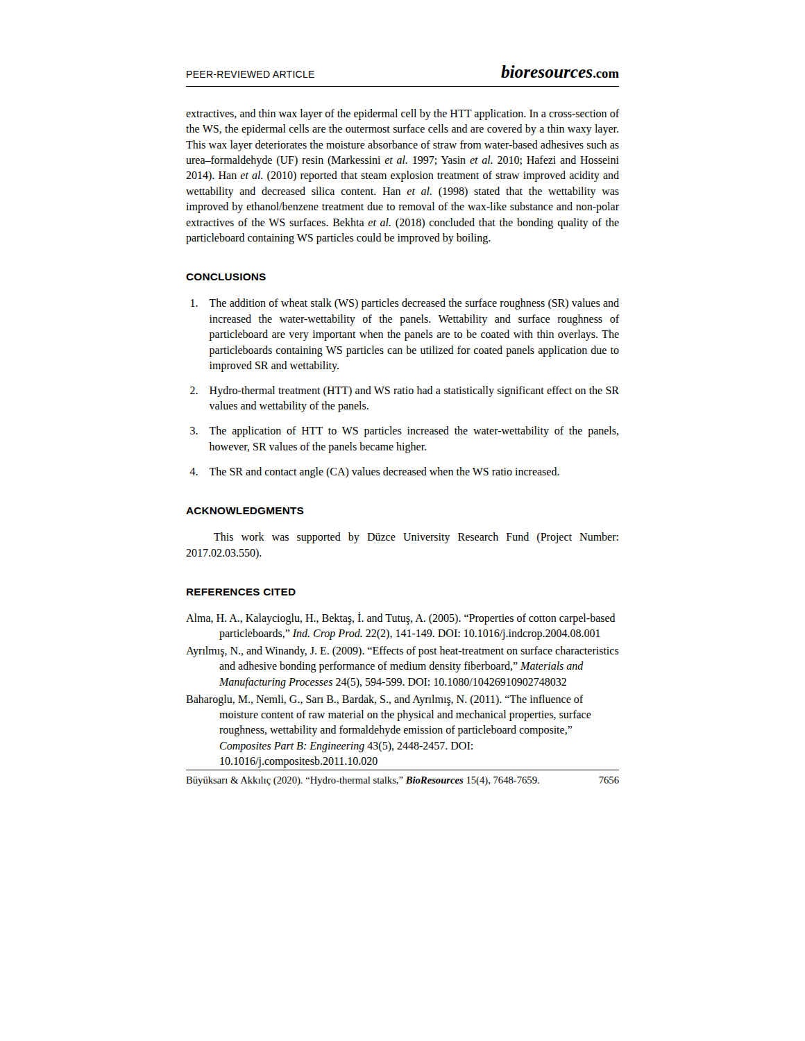PEER-REVIEWED ARTICLE
bioresources.com
extractives, and thin wax layer of the epidermal cell by the HTT application. In a cross-section of the WS, the epidermal cells are the outermost surface cells and are covered by a thin waxy layer. This wax layer deteriorates the moisture absorbance of straw from water-based adhesives such as urea–formaldehyde (UF) resin (Markessini et al. 1997; Yasin et al. 2010; Hafezi and Hosseini 2014). Han et al. (2010) reported that steam explosion treatment of straw improved acidity and wettability and decreased silica content. Han et al. (1998) stated that the wettability was improved by ethanol/benzene treatment due to removal of the wax-like substance and non-polar extractives of the WS surfaces. Bekhta et al. (2018) concluded that the bonding quality of the particleboard containing WS particles could be improved by boiling.
CONCLUSIONS
The addition of wheat stalk (WS) particles decreased the surface roughness (SR) values and increased the water-wettability of the panels. Wettability and surface roughness of particleboard are very important when the panels are to be coated with thin overlays. The particleboards containing WS particles can be utilized for coated panels application due to improved SR and wettability.
Hydro-thermal treatment (HTT) and WS ratio had a statistically significant effect on the SR values and wettability of the panels.
The application of HTT to WS particles increased the water-wettability of the panels, however, SR values of the panels became higher.
The SR and contact angle (CA) values decreased when the WS ratio increased.
ACKNOWLEDGMENTS
This work was supported by Düzce University Research Fund (Project Number: 2017.02.03.550).
REFERENCES CITED
Alma, H. A., Kalaycioglu, H., Bektaş, İ. and Tutuş, A. (2005). “Properties of cotton carpel-based particleboards,” Ind. Crop Prod. 22(2), 141-149. DOI: 10.1016/j.indcrop.2004.08.001
Ayrılmış, N., and Winandy, J. E. (2009). “Effects of post heat-treatment on surface characteristics and adhesive bonding performance of medium density fiberboard,” Materials and Manufacturing Processes 24(5), 594-599. DOI: 10.1080/10426910902748032
Baharoglu, M., Nemli, G., Sarı B., Bardak, S., and Ayrılmış, N. (2011). “The influence of moisture content of raw material on the physical and mechanical properties, surface roughness, wettability and formaldehyde emission of particleboard composite,” Composites Part B: Engineering 43(5), 2448-2457. DOI: 10.1016/j.compositesb.2011.10.020
Büyüksarı & Akkılıç (2020). “Hydro-thermal stalks,” BioResources 15(4), 7648-7659.
7656